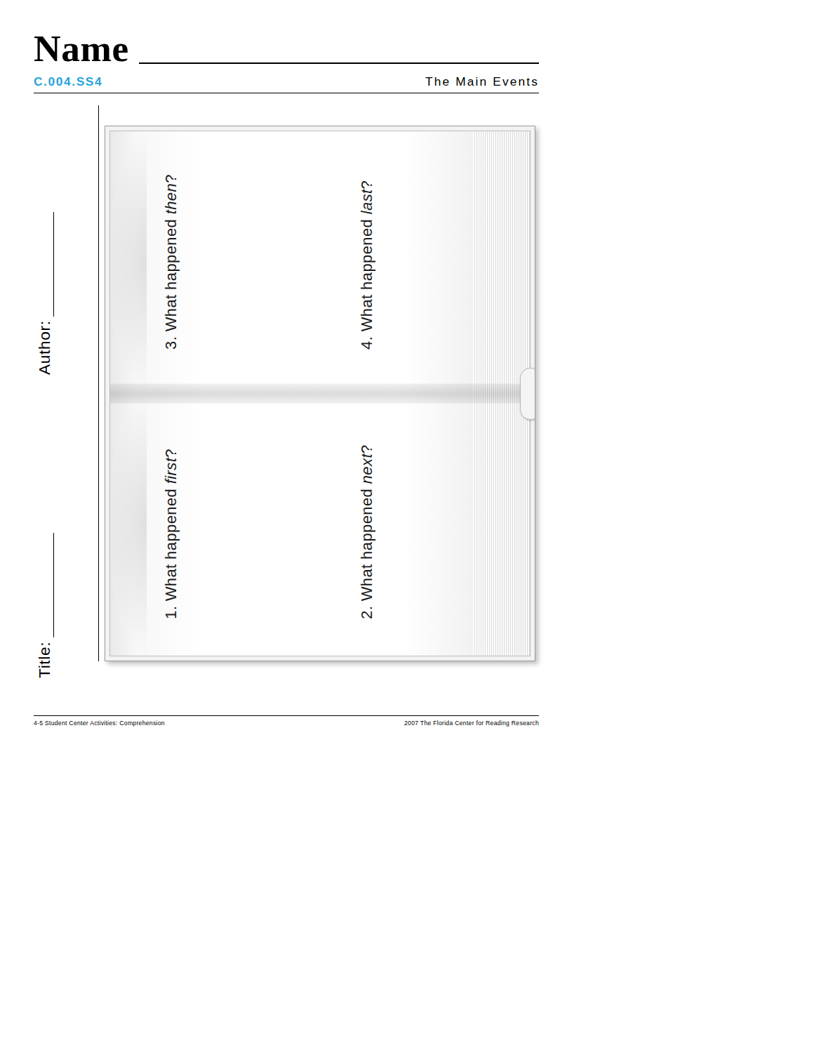Name
C.004.SS4
The Main Events
Author:
Title:
3. What happened then?
4. What happened last?
1. What happened first?
2. What happened next?
4-5 Student Center Activities: Comprehension 2007 The Florida Center for Reading Research